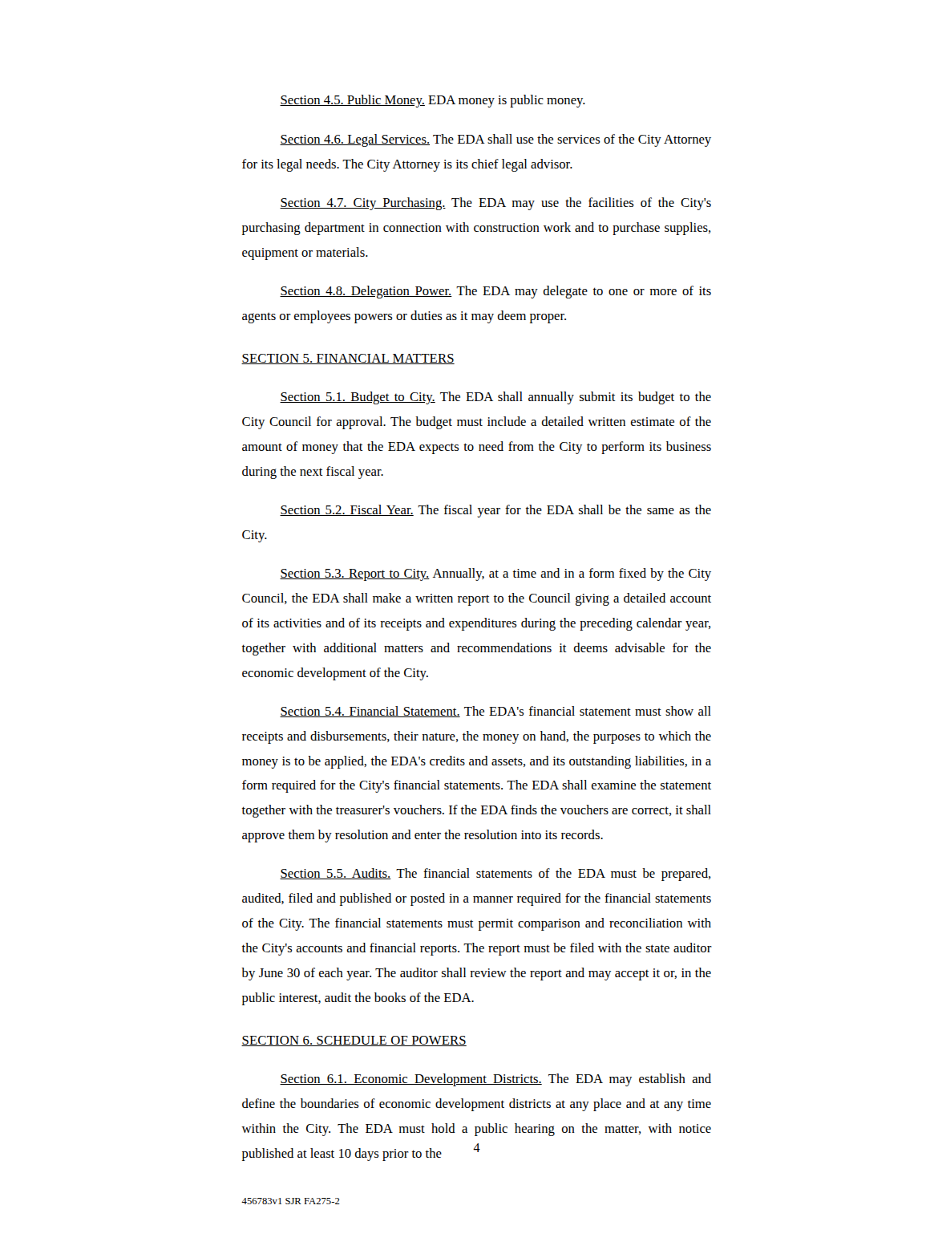Section 4.5. Public Money. EDA money is public money.
Section 4.6. Legal Services. The EDA shall use the services of the City Attorney for its legal needs. The City Attorney is its chief legal advisor.
Section 4.7. City Purchasing. The EDA may use the facilities of the City's purchasing department in connection with construction work and to purchase supplies, equipment or materials.
Section 4.8. Delegation Power. The EDA may delegate to one or more of its agents or employees powers or duties as it may deem proper.
SECTION 5. FINANCIAL MATTERS
Section 5.1. Budget to City. The EDA shall annually submit its budget to the City Council for approval. The budget must include a detailed written estimate of the amount of money that the EDA expects to need from the City to perform its business during the next fiscal year.
Section 5.2. Fiscal Year. The fiscal year for the EDA shall be the same as the City.
Section 5.3. Report to City. Annually, at a time and in a form fixed by the City Council, the EDA shall make a written report to the Council giving a detailed account of its activities and of its receipts and expenditures during the preceding calendar year, together with additional matters and recommendations it deems advisable for the economic development of the City.
Section 5.4. Financial Statement. The EDA's financial statement must show all receipts and disbursements, their nature, the money on hand, the purposes to which the money is to be applied, the EDA's credits and assets, and its outstanding liabilities, in a form required for the City's financial statements. The EDA shall examine the statement together with the treasurer's vouchers. If the EDA finds the vouchers are correct, it shall approve them by resolution and enter the resolution into its records.
Section 5.5. Audits. The financial statements of the EDA must be prepared, audited, filed and published or posted in a manner required for the financial statements of the City. The financial statements must permit comparison and reconciliation with the City's accounts and financial reports. The report must be filed with the state auditor by June 30 of each year. The auditor shall review the report and may accept it or, in the public interest, audit the books of the EDA.
SECTION 6. SCHEDULE OF POWERS
Section 6.1. Economic Development Districts. The EDA may establish and define the boundaries of economic development districts at any place and at any time within the City. The EDA must hold a public hearing on the matter, with notice published at least 10 days prior to the
4
456783v1 SJR FA275-2